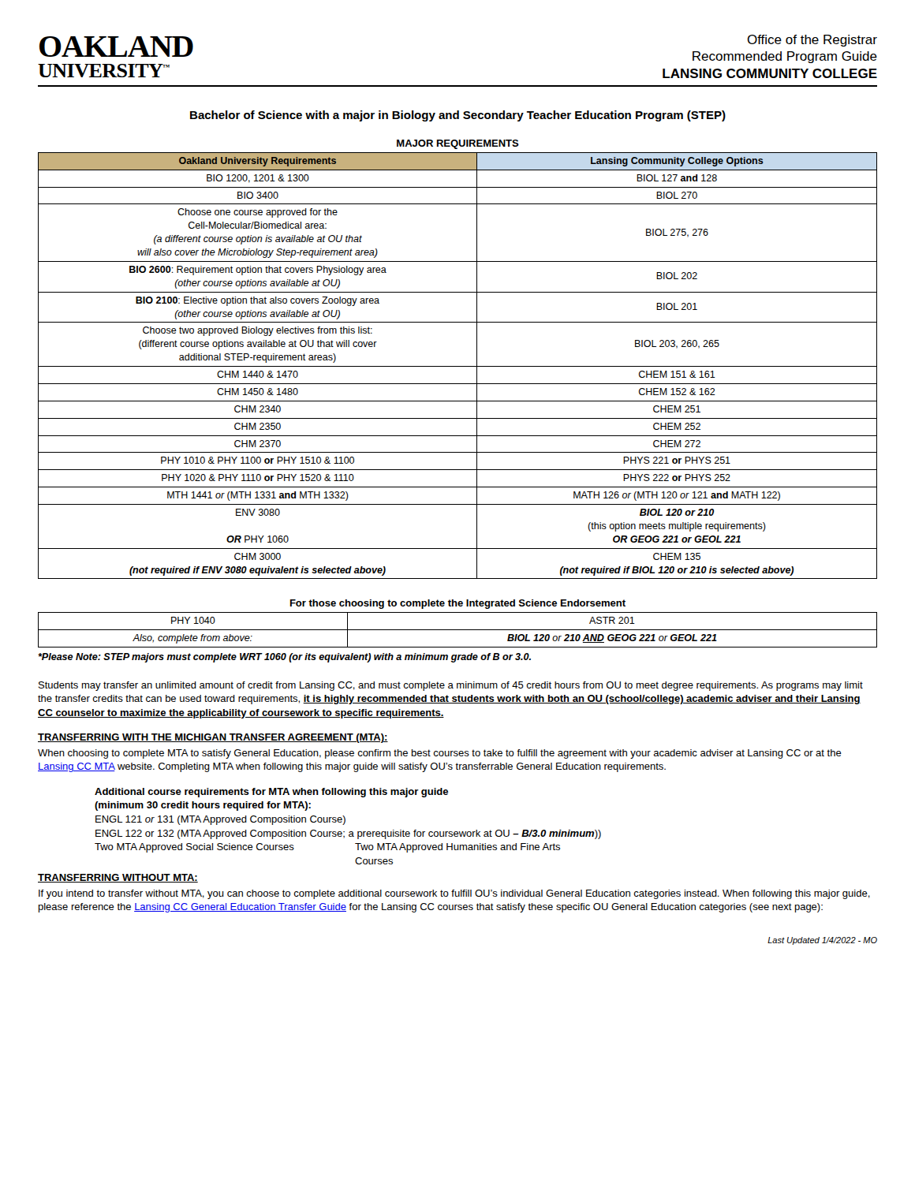OAKLAND UNIVERSITY™
Office of the Registrar
Recommended Program Guide
LANSING COMMUNITY COLLEGE
Bachelor of Science with a major in Biology and Secondary Teacher Education Program (STEP)
MAJOR REQUIREMENTS
| Oakland University Requirements | Lansing Community College Options |
| --- | --- |
| BIO 1200, 1201 & 1300 | BIOL 127 and 128 |
| BIO 3400 | BIOL 270 |
| Choose one course approved for the Cell-Molecular/Biomedical area: (a different course option is available at OU that will also cover the Microbiology Step-requirement area) | BIOL 275, 276 |
| BIO 2600 : Requirement option that covers Physiology area (other course options available at OU) | BIOL 202 |
| BIO 2100 : Elective option that also covers Zoology area (other course options available at OU) | BIOL 201 |
| Choose two approved Biology electives from this list: (different course options available at OU that will cover additional STEP-requirement areas) | BIOL 203, 260, 265 |
| CHM 1440 & 1470 | CHEM 151 & 161 |
| CHM 1450 & 1480 | CHEM 152 & 162 |
| CHM 2340 | CHEM 251 |
| CHM 2350 | CHEM 252 |
| CHM 2370 | CHEM 272 |
| PHY 1010 & PHY 1100 or PHY 1510 & 1100 | PHYS 221 or PHYS 251 |
| PHY 1020 & PHY 1110 or PHY 1520 & 1110 | PHYS 222 or PHYS 252 |
| MTH 1441 or (MTH 1331 and MTH 1332) | MATH 126 or (MTH 120 or 121 and MATH 122) |
| ENV 3080 OR PHY 1060 | BIOL 120 or 210 (this option meets multiple requirements) OR GEOG 221 or GEOL 221 |
| CHM 3000 (not required if ENV 3080 equivalent is selected above) | CHEM 135 (not required if BIOL 120 or 210 is selected above) |
For those choosing to complete the Integrated Science Endorsement
| PHY 1040 | ASTR 201 |
| Also, complete from above: | BIOL 120 or 210 AND GEOG 221 or GEOL 221 |
*Please Note: STEP majors must complete WRT 1060 (or its equivalent) with a minimum grade of B or 3.0.
Students may transfer an unlimited amount of credit from Lansing CC, and must complete a minimum of 45 credit hours from OU to meet degree requirements. As programs may limit the transfer credits that can be used toward requirements, it is highly recommended that students work with both an OU (school/college) academic adviser and their Lansing CC counselor to maximize the applicability of coursework to specific requirements.
TRANSFERRING WITH THE MICHIGAN TRANSFER AGREEMENT (MTA):
When choosing to complete MTA to satisfy General Education, please confirm the best courses to take to fulfill the agreement with your academic adviser at Lansing CC or at the Lansing CC MTA website. Completing MTA when following this major guide will satisfy OU’s transferrable General Education requirements.
Additional course requirements for MTA when following this major guide
(minimum 30 credit hours required for MTA):
ENGL 121 or 131 (MTA Approved Composition Course)
ENGL 122 or 132 (MTA Approved Composition Course; a prerequisite for coursework at OU – B/3.0 minimum))
Two MTA Approved Social Science Courses Two MTA Approved Humanities and Fine Arts
Courses
TRANSFERRING WITHOUT MTA:
If you intend to transfer without MTA, you can choose to complete additional coursework to fulfill OU’s individual General Education categories instead. When following this major guide, please reference the Lansing CC General Education Transfer Guide for the Lansing CC courses that satisfy these specific OU General Education categories (see next page):
Last Updated 1/4/2022 - MO